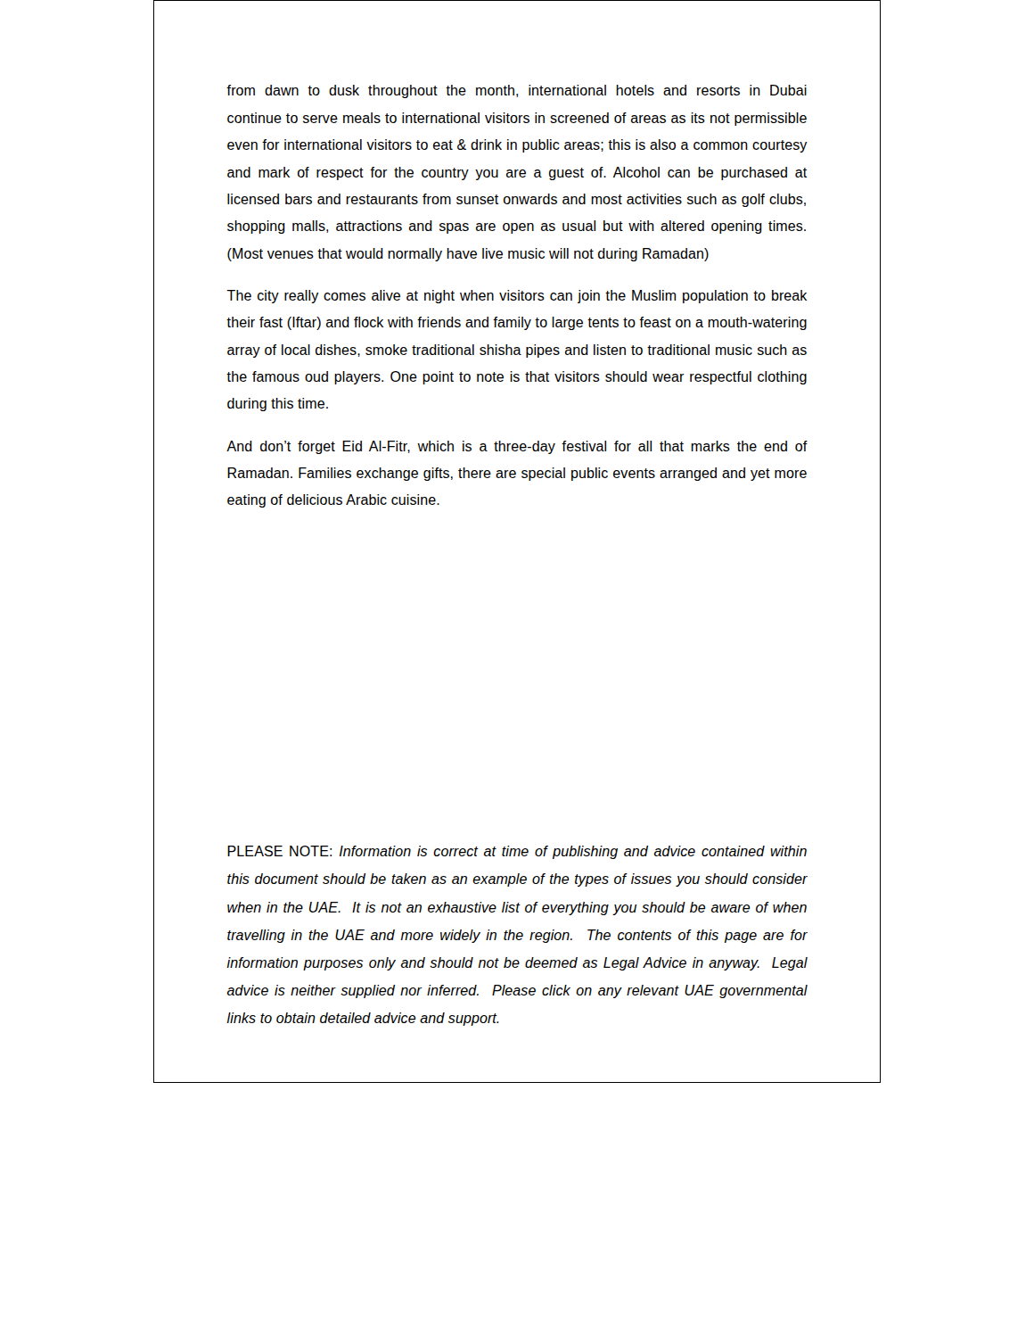from dawn to dusk throughout the month, international hotels and resorts in Dubai continue to serve meals to international visitors in screened of areas as its not permissible even for international visitors to eat & drink in public areas; this is also a common courtesy and mark of respect for the country you are a guest of. Alcohol can be purchased at licensed bars and restaurants from sunset onwards and most activities such as golf clubs, shopping malls, attractions and spas are open as usual but with altered opening times. (Most venues that would normally have live music will not during Ramadan)
The city really comes alive at night when visitors can join the Muslim population to break their fast (Iftar) and flock with friends and family to large tents to feast on a mouth-watering array of local dishes, smoke traditional shisha pipes and listen to traditional music such as the famous oud players. One point to note is that visitors should wear respectful clothing during this time.
And don’t forget Eid Al-Fitr, which is a three-day festival for all that marks the end of Ramadan. Families exchange gifts, there are special public events arranged and yet more eating of delicious Arabic cuisine.
PLEASE NOTE: Information is correct at time of publishing and advice contained within this document should be taken as an example of the types of issues you should consider when in the UAE. It is not an exhaustive list of everything you should be aware of when travelling in the UAE and more widely in the region. The contents of this page are for information purposes only and should not be deemed as Legal Advice in anyway. Legal advice is neither supplied nor inferred. Please click on any relevant UAE governmental links to obtain detailed advice and support.